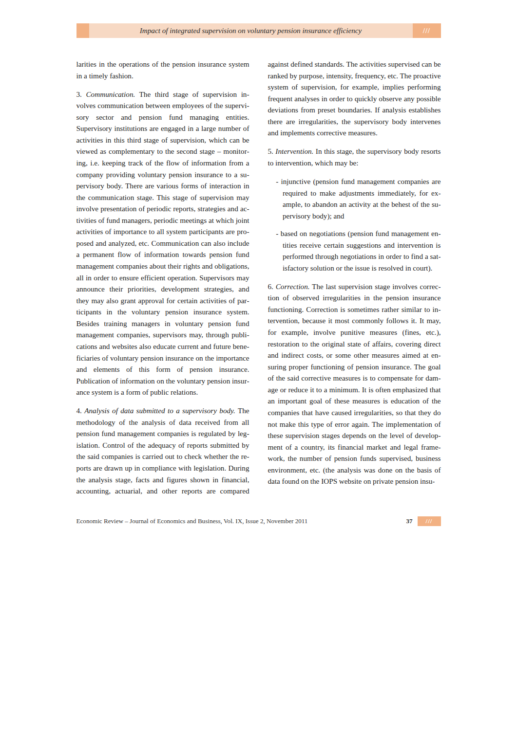Impact of integrated supervision on voluntary pension insurance efficiency
///
larities in the operations of the pension insurance system in a timely fashion.
3. Communication. The third stage of supervision involves communication between employees of the supervisory sector and pension fund managing entities. Supervisory institutions are engaged in a large number of activities in this third stage of supervision, which can be viewed as complementary to the second stage – monitoring, i.e. keeping track of the flow of information from a company providing voluntary pension insurance to a supervisory body. There are various forms of interaction in the communication stage. This stage of supervision may involve presentation of periodic reports, strategies and activities of fund managers, periodic meetings at which joint activities of importance to all system participants are proposed and analyzed, etc. Communication can also include a permanent flow of information towards pension fund management companies about their rights and obligations, all in order to ensure efficient operation. Supervisors may announce their priorities, development strategies, and they may also grant approval for certain activities of participants in the voluntary pension insurance system. Besides training managers in voluntary pension fund management companies, supervisors may, through publications and websites also educate current and future beneficiaries of voluntary pension insurance on the importance and elements of this form of pension insurance. Publication of information on the voluntary pension insurance system is a form of public relations.
4. Analysis of data submitted to a supervisory body. The methodology of the analysis of data received from all pension fund management companies is regulated by legislation. Control of the adequacy of reports submitted by the said companies is carried out to check whether the reports are drawn up in compliance with legislation. During the analysis stage, facts and figures shown in financial, accounting, actuarial, and other reports are compared against defined standards. The activities supervised can be ranked by purpose, intensity, frequency, etc. The proactive system of supervision, for example, implies performing frequent analyses in order to quickly observe any possible deviations from preset boundaries. If analysis establishes there are irregularities, the supervisory body intervenes and implements corrective measures.
5. Intervention. In this stage, the supervisory body resorts to intervention, which may be:
injunctive (pension fund management companies are required to make adjustments immediately, for example, to abandon an activity at the behest of the supervisory body); and
based on negotiations (pension fund management entities receive certain suggestions and intervention is performed through negotiations in order to find a satisfactory solution or the issue is resolved in court).
6. Correction. The last supervision stage involves correction of observed irregularities in the pension insurance functioning. Correction is sometimes rather similar to intervention, because it most commonly follows it. It may, for example, involve punitive measures (fines, etc.), restoration to the original state of affairs, covering direct and indirect costs, or some other measures aimed at ensuring proper functioning of pension insurance. The goal of the said corrective measures is to compensate for damage or reduce it to a minimum. It is often emphasized that an important goal of these measures is education of the companies that have caused irregularities, so that they do not make this type of error again. The implementation of these supervision stages depends on the level of development of a country, its financial market and legal framework, the number of pension funds supervised, business environment, etc. (the analysis was done on the basis of data found on the IOPS website on private pension insu-
Economic Review – Journal of Economics and Business, Vol. IX, Issue 2, November 2011
37
///